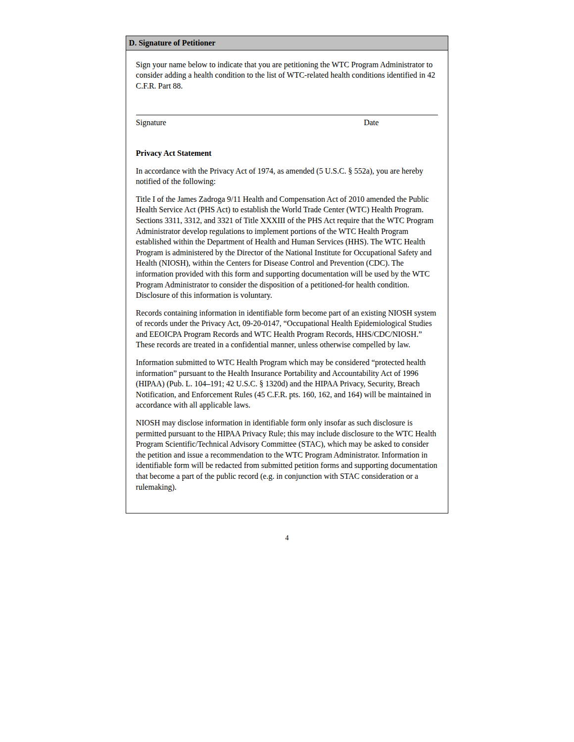D. Signature of Petitioner
Sign your name below to indicate that you are petitioning the WTC Program Administrator to consider adding a health condition to the list of WTC-related health conditions identified in 42 C.F.R. Part 88.
Signature Date
Privacy Act Statement
In accordance with the Privacy Act of 1974, as amended (5 U.S.C. § 552a), you are hereby notified of the following:
Title I of the James Zadroga 9/11 Health and Compensation Act of 2010 amended the Public Health Service Act (PHS Act) to establish the World Trade Center (WTC) Health Program. Sections 3311, 3312, and 3321 of Title XXXIII of the PHS Act require that the WTC Program Administrator develop regulations to implement portions of the WTC Health Program established within the Department of Health and Human Services (HHS). The WTC Health Program is administered by the Director of the National Institute for Occupational Safety and Health (NIOSH), within the Centers for Disease Control and Prevention (CDC). The information provided with this form and supporting documentation will be used by the WTC Program Administrator to consider the disposition of a petitioned-for health condition. Disclosure of this information is voluntary.
Records containing information in identifiable form become part of an existing NIOSH system of records under the Privacy Act, 09-20-0147, “Occupational Health Epidemiological Studies and EEOICPA Program Records and WTC Health Program Records, HHS/CDC/NIOSH.” These records are treated in a confidential manner, unless otherwise compelled by law.
Information submitted to WTC Health Program which may be considered “protected health information” pursuant to the Health Insurance Portability and Accountability Act of 1996 (HIPAA) (Pub. L. 104–191; 42 U.S.C. § 1320d) and the HIPAA Privacy, Security, Breach Notification, and Enforcement Rules (45 C.F.R. pts. 160, 162, and 164) will be maintained in accordance with all applicable laws.
NIOSH may disclose information in identifiable form only insofar as such disclosure is permitted pursuant to the HIPAA Privacy Rule; this may include disclosure to the WTC Health Program Scientific/Technical Advisory Committee (STAC), which may be asked to consider the petition and issue a recommendation to the WTC Program Administrator. Information in identifiable form will be redacted from submitted petition forms and supporting documentation that become a part of the public record (e.g. in conjunction with STAC consideration or a rulemaking).
4